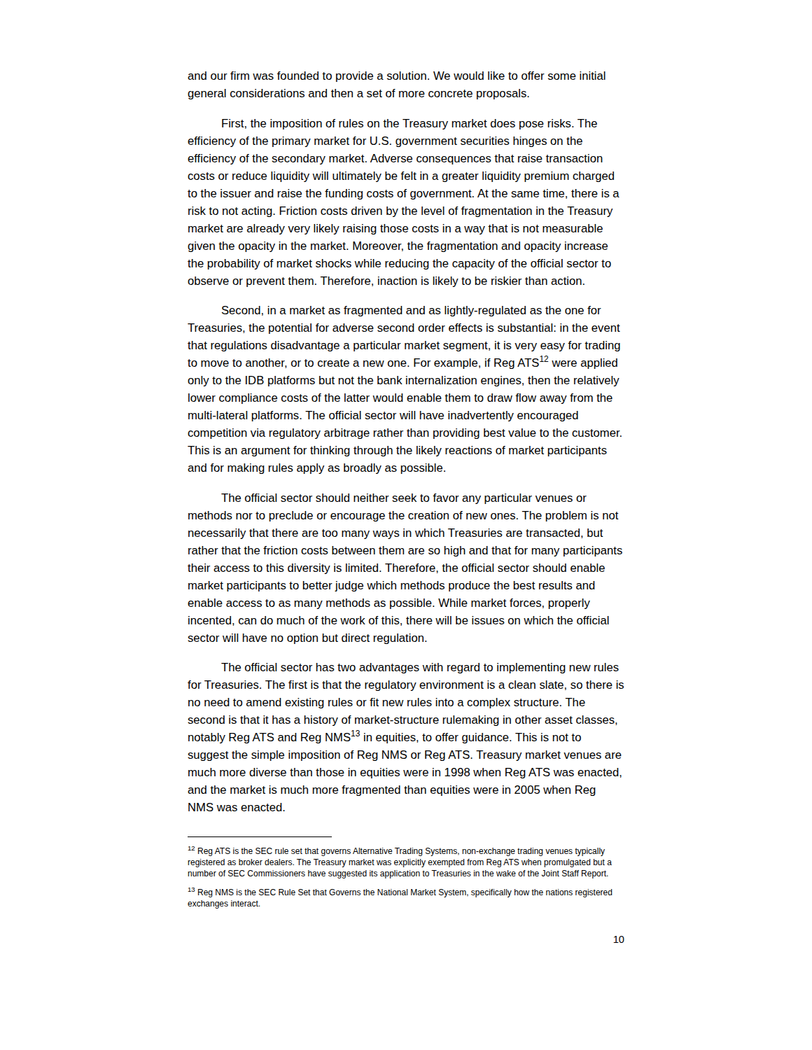and our firm was founded to provide a solution. We would like to offer some initial general considerations and then a set of more concrete proposals.
First, the imposition of rules on the Treasury market does pose risks. The efficiency of the primary market for U.S. government securities hinges on the efficiency of the secondary market. Adverse consequences that raise transaction costs or reduce liquidity will ultimately be felt in a greater liquidity premium charged to the issuer and raise the funding costs of government. At the same time, there is a risk to not acting. Friction costs driven by the level of fragmentation in the Treasury market are already very likely raising those costs in a way that is not measurable given the opacity in the market. Moreover, the fragmentation and opacity increase the probability of market shocks while reducing the capacity of the official sector to observe or prevent them. Therefore, inaction is likely to be riskier than action.
Second, in a market as fragmented and as lightly-regulated as the one for Treasuries, the potential for adverse second order effects is substantial: in the event that regulations disadvantage a particular market segment, it is very easy for trading to move to another, or to create a new one. For example, if Reg ATS12 were applied only to the IDB platforms but not the bank internalization engines, then the relatively lower compliance costs of the latter would enable them to draw flow away from the multi-lateral platforms. The official sector will have inadvertently encouraged competition via regulatory arbitrage rather than providing best value to the customer. This is an argument for thinking through the likely reactions of market participants and for making rules apply as broadly as possible.
The official sector should neither seek to favor any particular venues or methods nor to preclude or encourage the creation of new ones. The problem is not necessarily that there are too many ways in which Treasuries are transacted, but rather that the friction costs between them are so high and that for many participants their access to this diversity is limited. Therefore, the official sector should enable market participants to better judge which methods produce the best results and enable access to as many methods as possible. While market forces, properly incented, can do much of the work of this, there will be issues on which the official sector will have no option but direct regulation.
The official sector has two advantages with regard to implementing new rules for Treasuries. The first is that the regulatory environment is a clean slate, so there is no need to amend existing rules or fit new rules into a complex structure. The second is that it has a history of market-structure rulemaking in other asset classes, notably Reg ATS and Reg NMS13 in equities, to offer guidance. This is not to suggest the simple imposition of Reg NMS or Reg ATS. Treasury market venues are much more diverse than those in equities were in 1998 when Reg ATS was enacted, and the market is much more fragmented than equities were in 2005 when Reg NMS was enacted.
12 Reg ATS is the SEC rule set that governs Alternative Trading Systems, non-exchange trading venues typically registered as broker dealers. The Treasury market was explicitly exempted from Reg ATS when promulgated but a number of SEC Commissioners have suggested its application to Treasuries in the wake of the Joint Staff Report.
13 Reg NMS is the SEC Rule Set that Governs the National Market System, specifically how the nations registered exchanges interact.
10